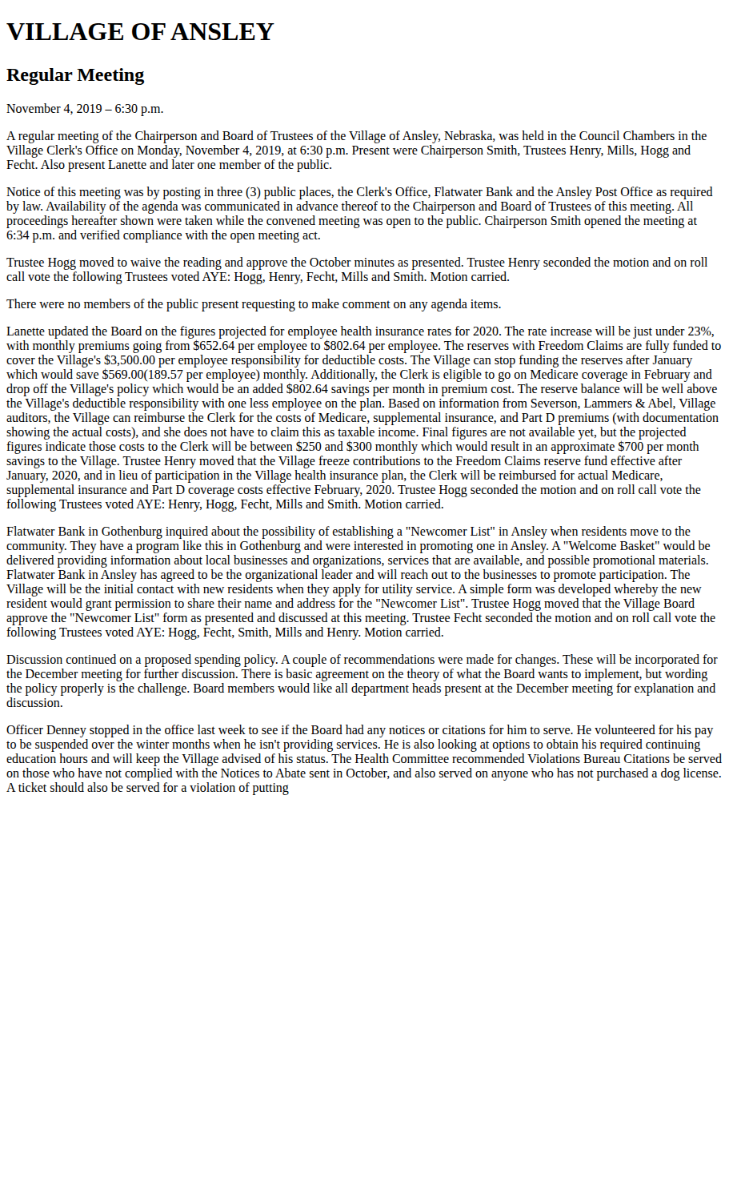VILLAGE OF ANSLEY
Regular Meeting
November 4, 2019 – 6:30 p.m.
A regular meeting of the Chairperson and Board of Trustees of the Village of Ansley, Nebraska, was held in the Council Chambers in the Village Clerk's Office on Monday, November 4, 2019, at 6:30 p.m. Present were Chairperson Smith, Trustees Henry, Mills, Hogg and Fecht. Also present Lanette and later one member of the public.
Notice of this meeting was by posting in three (3) public places, the Clerk's Office, Flatwater Bank and the Ansley Post Office as required by law. Availability of the agenda was communicated in advance thereof to the Chairperson and Board of Trustees of this meeting. All proceedings hereafter shown were taken while the convened meeting was open to the public. Chairperson Smith opened the meeting at 6:34 p.m. and verified compliance with the open meeting act.
Trustee Hogg moved to waive the reading and approve the October minutes as presented. Trustee Henry seconded the motion and on roll call vote the following Trustees voted AYE: Hogg, Henry, Fecht, Mills and Smith. Motion carried.
There were no members of the public present requesting to make comment on any agenda items.
Lanette updated the Board on the figures projected for employee health insurance rates for 2020. The rate increase will be just under 23%, with monthly premiums going from $652.64 per employee to $802.64 per employee. The reserves with Freedom Claims are fully funded to cover the Village's $3,500.00 per employee responsibility for deductible costs. The Village can stop funding the reserves after January which would save $569.00(189.57 per employee) monthly. Additionally, the Clerk is eligible to go on Medicare coverage in February and drop off the Village's policy which would be an added $802.64 savings per month in premium cost. The reserve balance will be well above the Village's deductible responsibility with one less employee on the plan. Based on information from Severson, Lammers & Abel, Village auditors, the Village can reimburse the Clerk for the costs of Medicare, supplemental insurance, and Part D premiums (with documentation showing the actual costs), and she does not have to claim this as taxable income. Final figures are not available yet, but the projected figures indicate those costs to the Clerk will be between $250 and $300 monthly which would result in an approximate $700 per month savings to the Village. Trustee Henry moved that the Village freeze contributions to the Freedom Claims reserve fund effective after January, 2020, and in lieu of participation in the Village health insurance plan, the Clerk will be reimbursed for actual Medicare, supplemental insurance and Part D coverage costs effective February, 2020. Trustee Hogg seconded the motion and on roll call vote the following Trustees voted AYE: Henry, Hogg, Fecht, Mills and Smith. Motion carried.
Flatwater Bank in Gothenburg inquired about the possibility of establishing a "Newcomer List" in Ansley when residents move to the community. They have a program like this in Gothenburg and were interested in promoting one in Ansley. A "Welcome Basket" would be delivered providing information about local businesses and organizations, services that are available, and possible promotional materials. Flatwater Bank in Ansley has agreed to be the organizational leader and will reach out to the businesses to promote participation. The Village will be the initial contact with new residents when they apply for utility service. A simple form was developed whereby the new resident would grant permission to share their name and address for the "Newcomer List". Trustee Hogg moved that the Village Board approve the "Newcomer List" form as presented and discussed at this meeting. Trustee Fecht seconded the motion and on roll call vote the following Trustees voted AYE: Hogg, Fecht, Smith, Mills and Henry. Motion carried.
Discussion continued on a proposed spending policy. A couple of recommendations were made for changes. These will be incorporated for the December meeting for further discussion. There is basic agreement on the theory of what the Board wants to implement, but wording the policy properly is the challenge. Board members would like all department heads present at the December meeting for explanation and discussion.
Officer Denney stopped in the office last week to see if the Board had any notices or citations for him to serve. He volunteered for his pay to be suspended over the winter months when he isn't providing services. He is also looking at options to obtain his required continuing education hours and will keep the Village advised of his status. The Health Committee recommended Violations Bureau Citations be served on those who have not complied with the Notices to Abate sent in October, and also served on anyone who has not purchased a dog license. A ticket should also be served for a violation of putting